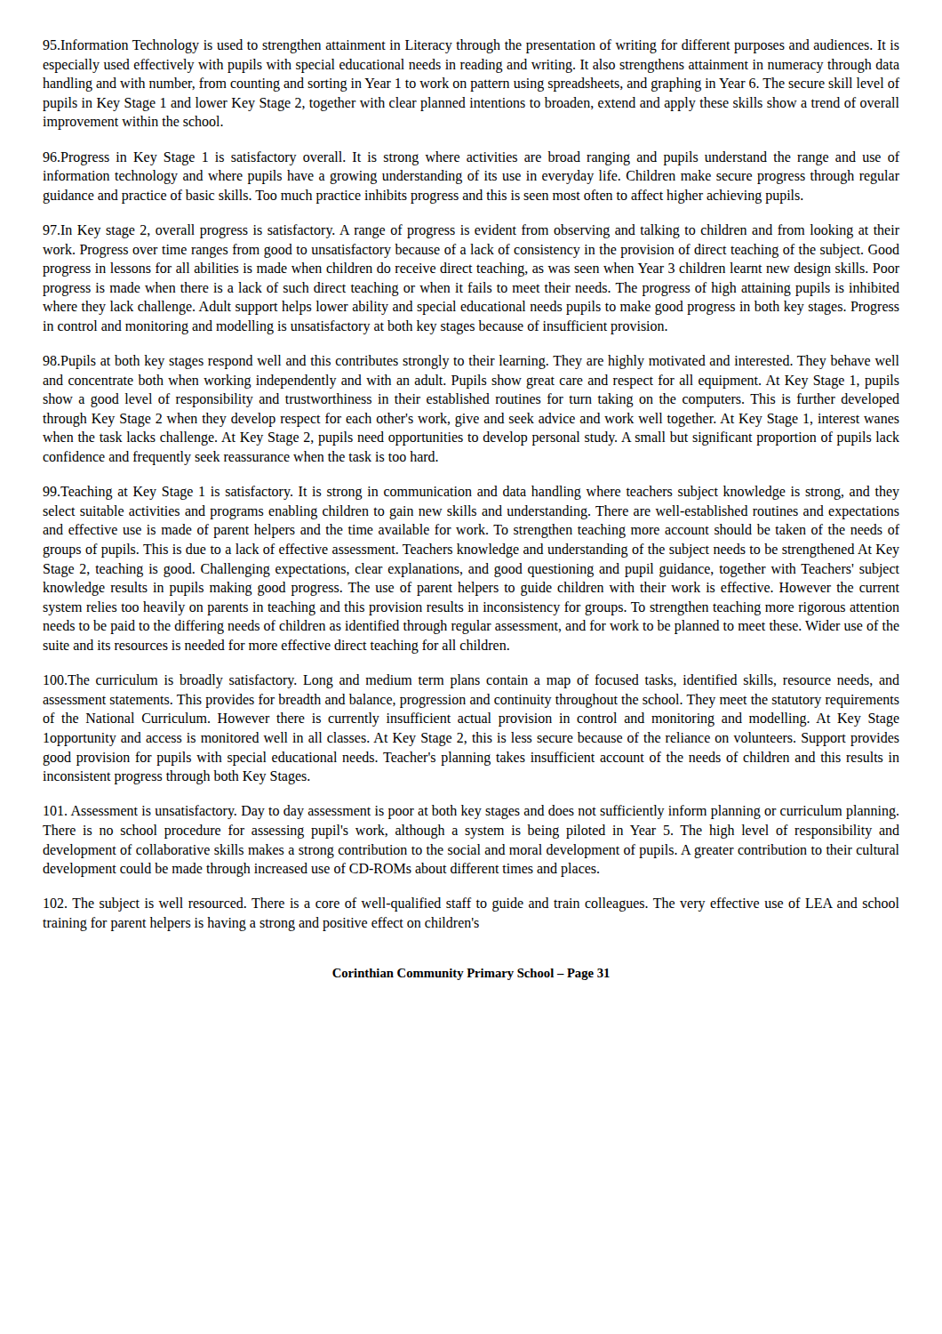95.Information Technology is used to strengthen attainment in Literacy through the presentation of writing for different purposes and audiences. It is especially used effectively with pupils with special educational needs in reading and writing. It also strengthens attainment in numeracy through data handling and with number, from counting and sorting in Year 1 to work on pattern using spreadsheets, and graphing in Year 6. The secure skill level of pupils in Key Stage 1 and lower Key Stage 2, together with clear planned intentions to broaden, extend and apply these skills show a trend of overall improvement within the school.
96.Progress in Key Stage 1 is satisfactory overall. It is strong where activities are broad ranging and pupils understand the range and use of information technology and where pupils have a growing understanding of its use in everyday life. Children make secure progress through regular guidance and practice of basic skills. Too much practice inhibits progress and this is seen most often to affect higher achieving pupils.
97.In Key stage 2, overall progress is satisfactory. A range of progress is evident from observing and talking to children and from looking at their work. Progress over time ranges from good to unsatisfactory because of a lack of consistency in the provision of direct teaching of the subject. Good progress in lessons for all abilities is made when children do receive direct teaching, as was seen when Year 3 children learnt new design skills. Poor progress is made when there is a lack of such direct teaching or when it fails to meet their needs. The progress of high attaining pupils is inhibited where they lack challenge. Adult support helps lower ability and special educational needs pupils to make good progress in both key stages. Progress in control and monitoring and modelling is unsatisfactory at both key stages because of insufficient provision.
98.Pupils at both key stages respond well and this contributes strongly to their learning. They are highly motivated and interested. They behave well and concentrate both when working independently and with an adult. Pupils show great care and respect for all equipment. At Key Stage 1, pupils show a good level of responsibility and trustworthiness in their established routines for turn taking on the computers. This is further developed through Key Stage 2 when they develop respect for each other's work, give and seek advice and work well together. At Key Stage 1, interest wanes when the task lacks challenge. At Key Stage 2, pupils need opportunities to develop personal study. A small but significant proportion of pupils lack confidence and frequently seek reassurance when the task is too hard.
99.Teaching at Key Stage 1 is satisfactory. It is strong in communication and data handling where teachers subject knowledge is strong, and they select suitable activities and programs enabling children to gain new skills and understanding. There are well-established routines and expectations and effective use is made of parent helpers and the time available for work. To strengthen teaching more account should be taken of the needs of groups of pupils. This is due to a lack of effective assessment. Teachers knowledge and understanding of the subject needs to be strengthened At Key Stage 2, teaching is good. Challenging expectations, clear explanations, and good questioning and pupil guidance, together with Teachers' subject knowledge results in pupils making good progress. The use of parent helpers to guide children with their work is effective. However the current system relies too heavily on parents in teaching and this provision results in inconsistency for groups. To strengthen teaching more rigorous attention needs to be paid to the differing needs of children as identified through regular assessment, and for work to be planned to meet these. Wider use of the suite and its resources is needed for more effective direct teaching for all children.
100.The curriculum is broadly satisfactory. Long and medium term plans contain a map of focused tasks, identified skills, resource needs, and assessment statements. This provides for breadth and balance, progression and continuity throughout the school. They meet the statutory requirements of the National Curriculum. However there is currently insufficient actual provision in control and monitoring and modelling. At Key Stage 1opportunity and access is monitored well in all classes. At Key Stage 2, this is less secure because of the reliance on volunteers. Support provides good provision for pupils with special educational needs. Teacher's planning takes insufficient account of the needs of children and this results in inconsistent progress through both Key Stages.
101. Assessment is unsatisfactory. Day to day assessment is poor at both key stages and does not sufficiently inform planning or curriculum planning. There is no school procedure for assessing pupil's work, although a system is being piloted in Year 5. The high level of responsibility and development of collaborative skills makes a strong contribution to the social and moral development of pupils. A greater contribution to their cultural development could be made through increased use of CD-ROMs about different times and places.
102. The subject is well resourced. There is a core of well-qualified staff to guide and train colleagues. The very effective use of LEA and school training for parent helpers is having a strong and positive effect on children's
Corinthian Community Primary School – Page 31